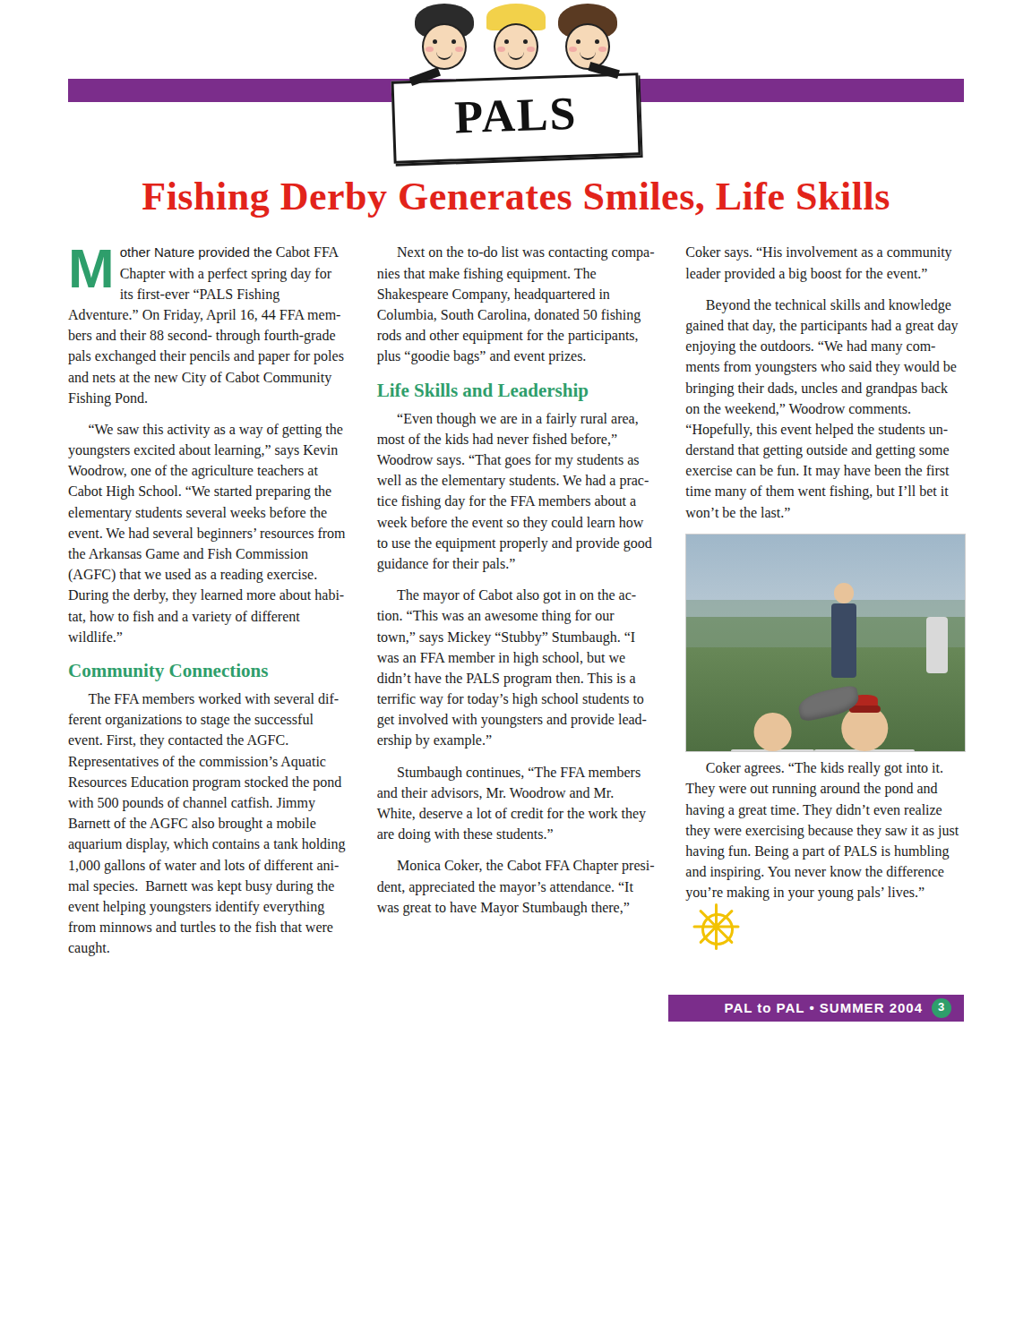PALS
Fishing Derby Generates Smiles, Life Skills
Mother Nature provided the Cabot FFA Chapter with a perfect spring day for its first-ever “PALS Fishing Adventure.” On Friday, April 16, 44 FFA members and their 88 second- through fourth-grade pals exchanged their pencils and paper for poles and nets at the new City of Cabot Community Fishing Pond.
“We saw this activity as a way of getting the youngsters excited about learning,” says Kevin Woodrow, one of the agriculture teachers at Cabot High School. “We started preparing the elementary students several weeks before the event. We had several beginners’ resources from the Arkansas Game and Fish Commission (AGFC) that we used as a reading exercise. During the derby, they learned more about habitat, how to fish and a variety of different wildlife.”
Community Connections
The FFA members worked with several different organizations to stage the successful event. First, they contacted the AGFC. Representatives of the commission’s Aquatic Resources Education program stocked the pond with 500 pounds of channel catfish. Jimmy Barnett of the AGFC also brought a mobile aquarium display, which contains a tank holding 1,000 gallons of water and lots of different animal species. Barnett was kept busy during the event helping youngsters identify everything from minnows and turtles to the fish that were caught.
Next on the to-do list was contacting companies that make fishing equipment. The Shakespeare Company, headquartered in Columbia, South Carolina, donated 50 fishing rods and other equipment for the participants, plus “goodie bags” and event prizes.
Life Skills and Leadership
“Even though we are in a fairly rural area, most of the kids had never fished before,” Woodrow says. “That goes for my students as well as the elementary students. We had a practice fishing day for the FFA members about a week before the event so they could learn how to use the equipment properly and provide good guidance for their pals.”
The mayor of Cabot also got in on the action. “This was an awesome thing for our town,” says Mickey “Stubby” Stumbaugh. “I was an FFA member in high school, but we didn’t have the PALS program then. This is a terrific way for today’s high school students to get involved with youngsters and provide leadership by example.”
Stumbaugh continues, “The FFA members and their advisors, Mr. Woodrow and Mr. White, deserve a lot of credit for the work they are doing with these students.”
Monica Coker, the Cabot FFA Chapter president, appreciated the mayor’s attendance. “It was great to have Mayor Stumbaugh there,” Coker says. “His involvement as a community leader provided a big boost for the event.”
Beyond the technical skills and knowledge gained that day, the participants had a great day enjoying the outdoors. “We had many comments from youngsters who said they would be bringing their dads, uncles and grandpas back on the weekend,” Woodrow comments. “Hopefully, this event helped the students understand that getting outside and getting some exercise can be fun. It may have been the first time many of them went fishing, but I’ll bet it won’t be the last.”
PALS
PALS
Coker agrees. “The kids really got into it. They were out running around the pond and having a great time. They didn’t even realize they were exercising because they saw it as just having fun. Being a part of PALS is humbling and inspiring. You never know the difference you’re making in your young pals’ lives.”
PAL to PAL • SUMMER 2004 3